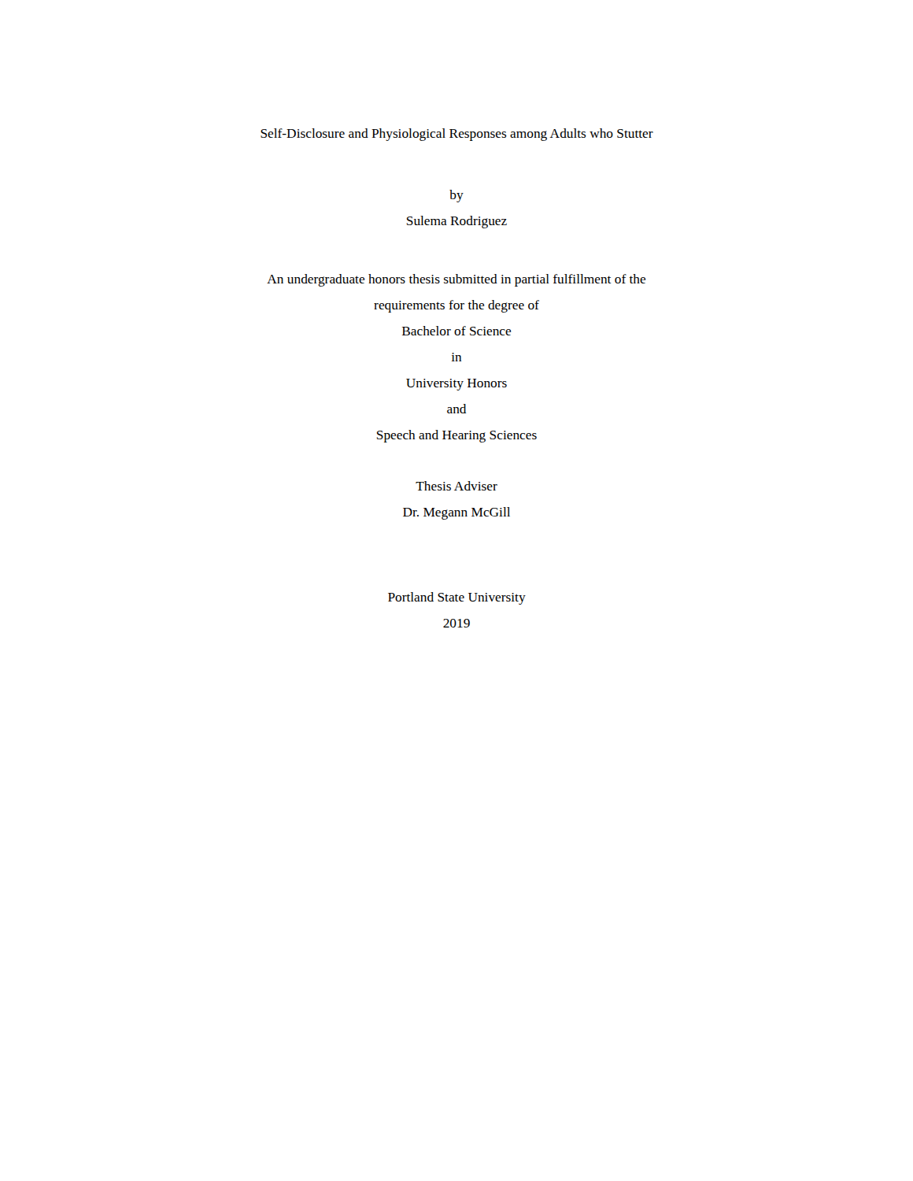Self-Disclosure and Physiological Responses among Adults who Stutter
by
Sulema Rodriguez
An undergraduate honors thesis submitted in partial fulfillment of the
requirements for the degree of
Bachelor of Science
in
University Honors
and
Speech and Hearing Sciences
Thesis Adviser
Dr. Megann McGill
Portland State University
2019